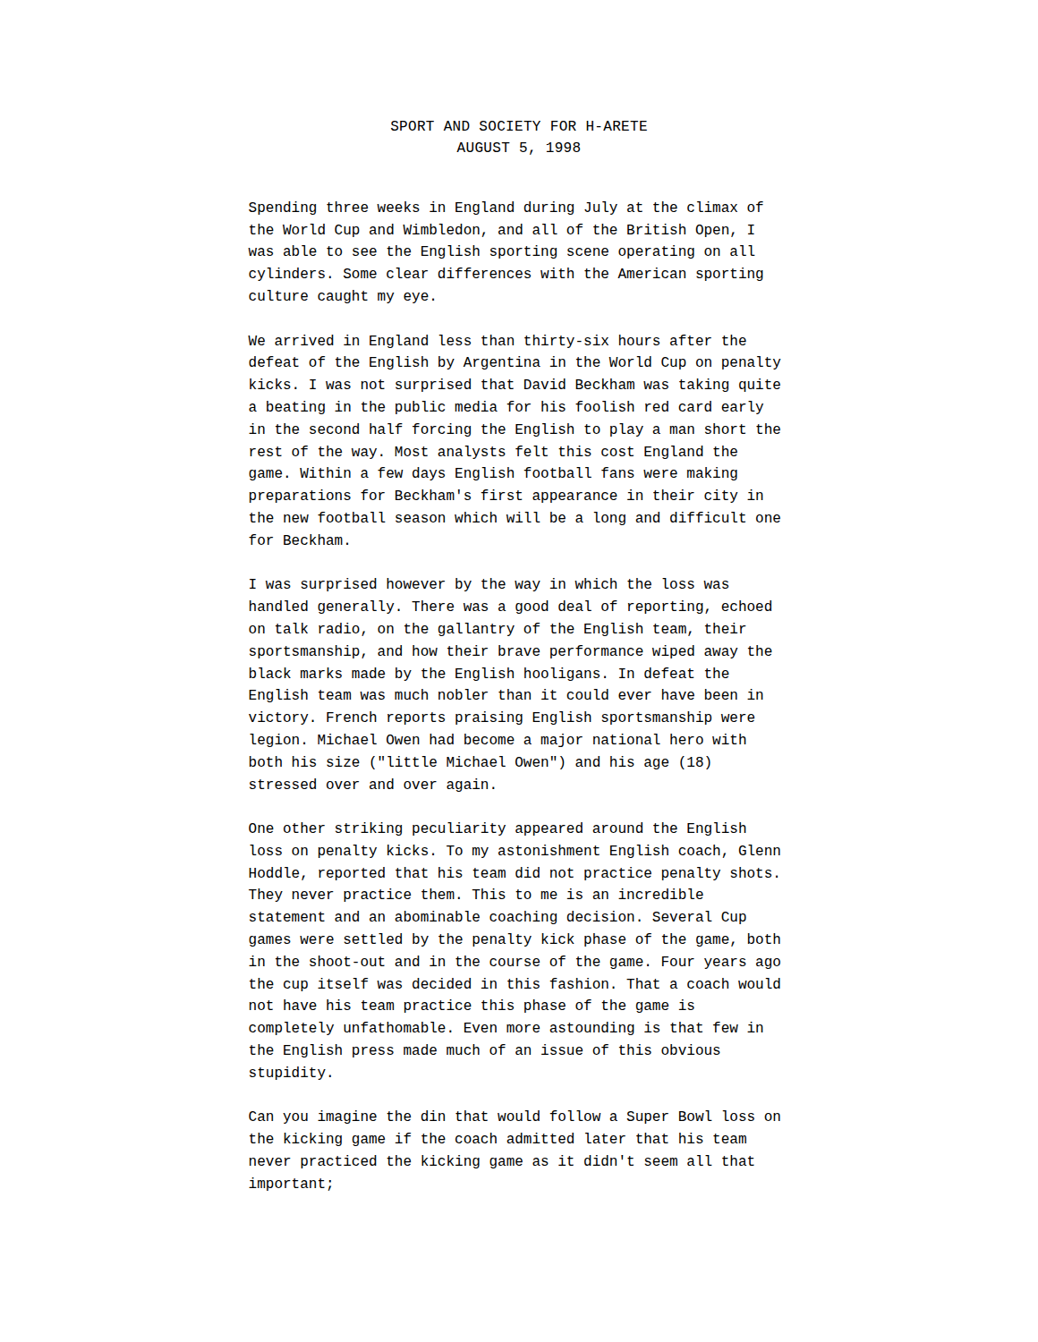SPORT AND SOCIETY FOR H-ARETE
AUGUST 5, 1998
Spending three weeks in England during July at the climax of the World Cup and Wimbledon, and all of the British Open, I was able to see the English sporting scene operating on all cylinders. Some clear differences with the American sporting culture caught my eye.
We arrived in England less than thirty-six hours after the defeat of the English by Argentina in the World Cup on penalty kicks. I was not surprised that David Beckham was taking quite a beating in the public media for his foolish red card early in the second half forcing the English to play a man short the rest of the way. Most analysts felt this cost England the game. Within a few days English football fans were making preparations for Beckham's first appearance in their city in the new football season which will be a long and difficult one for Beckham.
I was surprised however by the way in which the loss was handled generally. There was a good deal of reporting, echoed on talk radio, on the gallantry of the English team, their sportsmanship, and how their brave performance wiped away the black marks made by the English hooligans. In defeat the English team was much nobler than it could ever have been in victory. French reports praising English sportsmanship were legion. Michael Owen had become a major national hero with both his size ("little Michael Owen") and his age (18) stressed over and over again.
One other striking peculiarity appeared around the English loss on penalty kicks. To my astonishment English coach, Glenn Hoddle, reported that his team did not practice penalty shots. They never practice them. This to me is an incredible statement and an abominable coaching decision. Several Cup games were settled by the penalty kick phase of the game, both in the shoot-out and in the course of the game. Four years ago the cup itself was decided in this fashion. That a coach would not have his team practice this phase of the game is completely unfathomable. Even more astounding is that few in the English press made much of an issue of this obvious stupidity.
Can you imagine the din that would follow a Super Bowl loss on the kicking game if the coach admitted later that his team never practiced the kicking game as it didn't seem all that important;